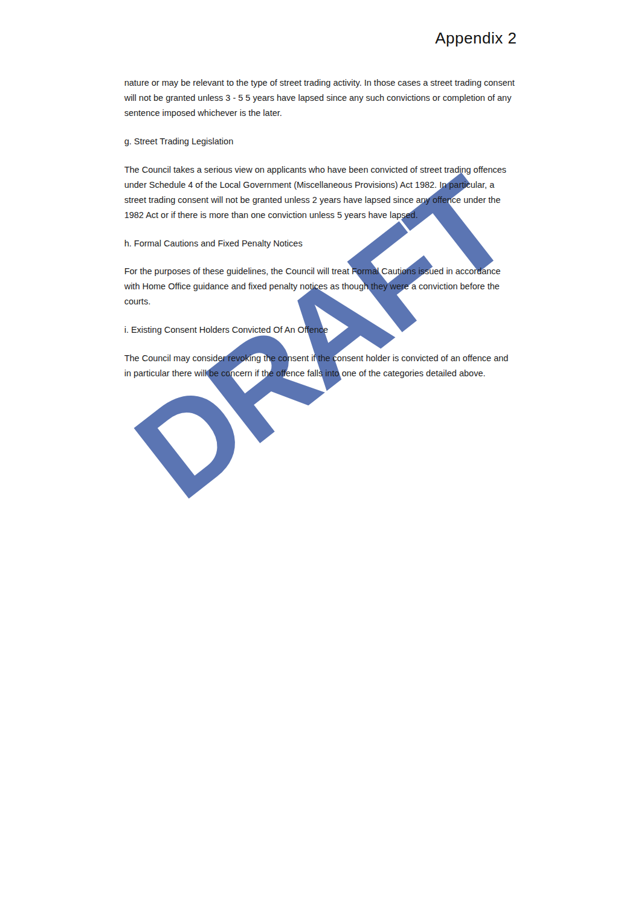DRAFT
Appendix 2
nature or may be relevant to the type of street trading activity. In those cases a street trading consent will not be granted unless 3 - 5 5 years have lapsed since any such convictions or completion of any sentence imposed whichever is the later.
g. Street Trading Legislation
The Council takes a serious view on applicants who have been convicted of street trading offences under Schedule 4 of the Local Government (Miscellaneous Provisions) Act 1982. In particular, a street trading consent will not be granted unless 2 years have lapsed since any offence under the 1982 Act or if there is more than one conviction unless 5 years have lapsed.
h. Formal Cautions and Fixed Penalty Notices
For the purposes of these guidelines, the Council will treat Formal Cautions issued in accordance with Home Office guidance and fixed penalty notices as though they were a conviction before the courts.
i. Existing Consent Holders Convicted Of An Offence
The Council may consider revoking the consent if the consent holder is convicted of an offence and in particular there will be concern if the offence falls into one of the categories detailed above.